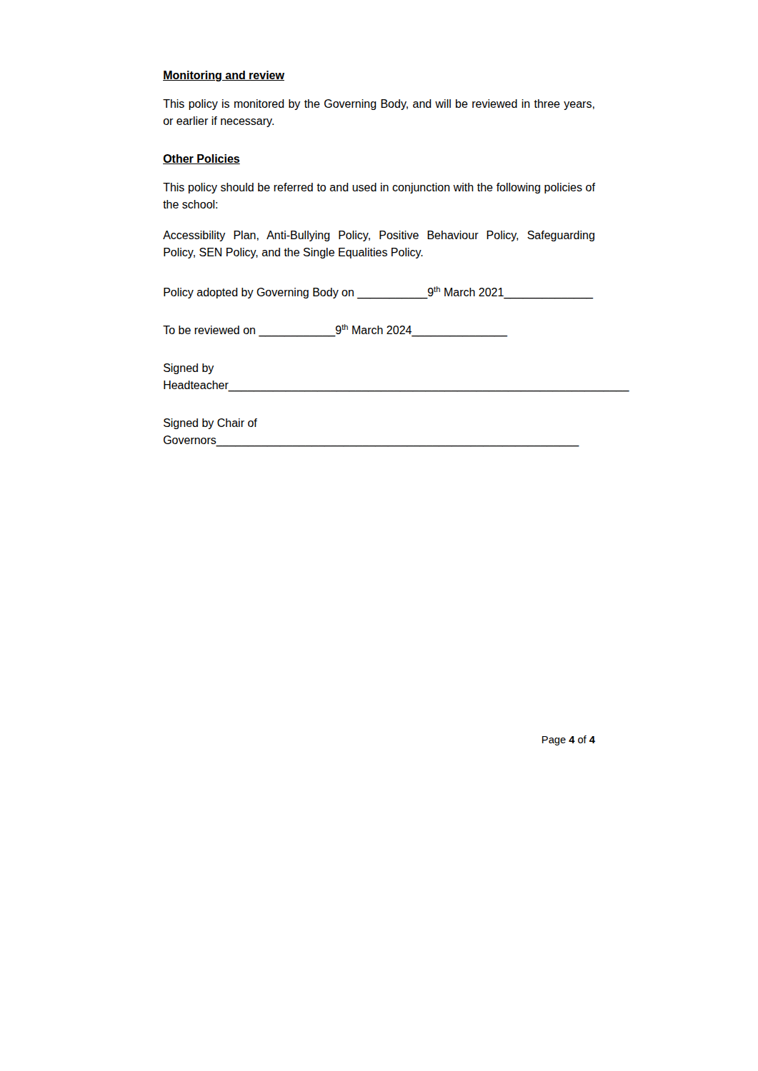Monitoring and review
This policy is monitored by the Governing Body, and will be reviewed in three years, or earlier if necessary.
Other Policies
This policy should be referred to and used in conjunction with the following policies of the school:
Accessibility Plan, Anti-Bullying Policy, Positive Behaviour Policy, Safeguarding Policy, SEN Policy, and the Single Equalities Policy.
Policy adopted by Governing Body on ___________9th March 2021______________
To be reviewed on ____________9th March 2024_______________
Signed by Headteacher_______________________________________________________________
Signed by Chair of Governors_________________________________________________________
Page 4 of 4